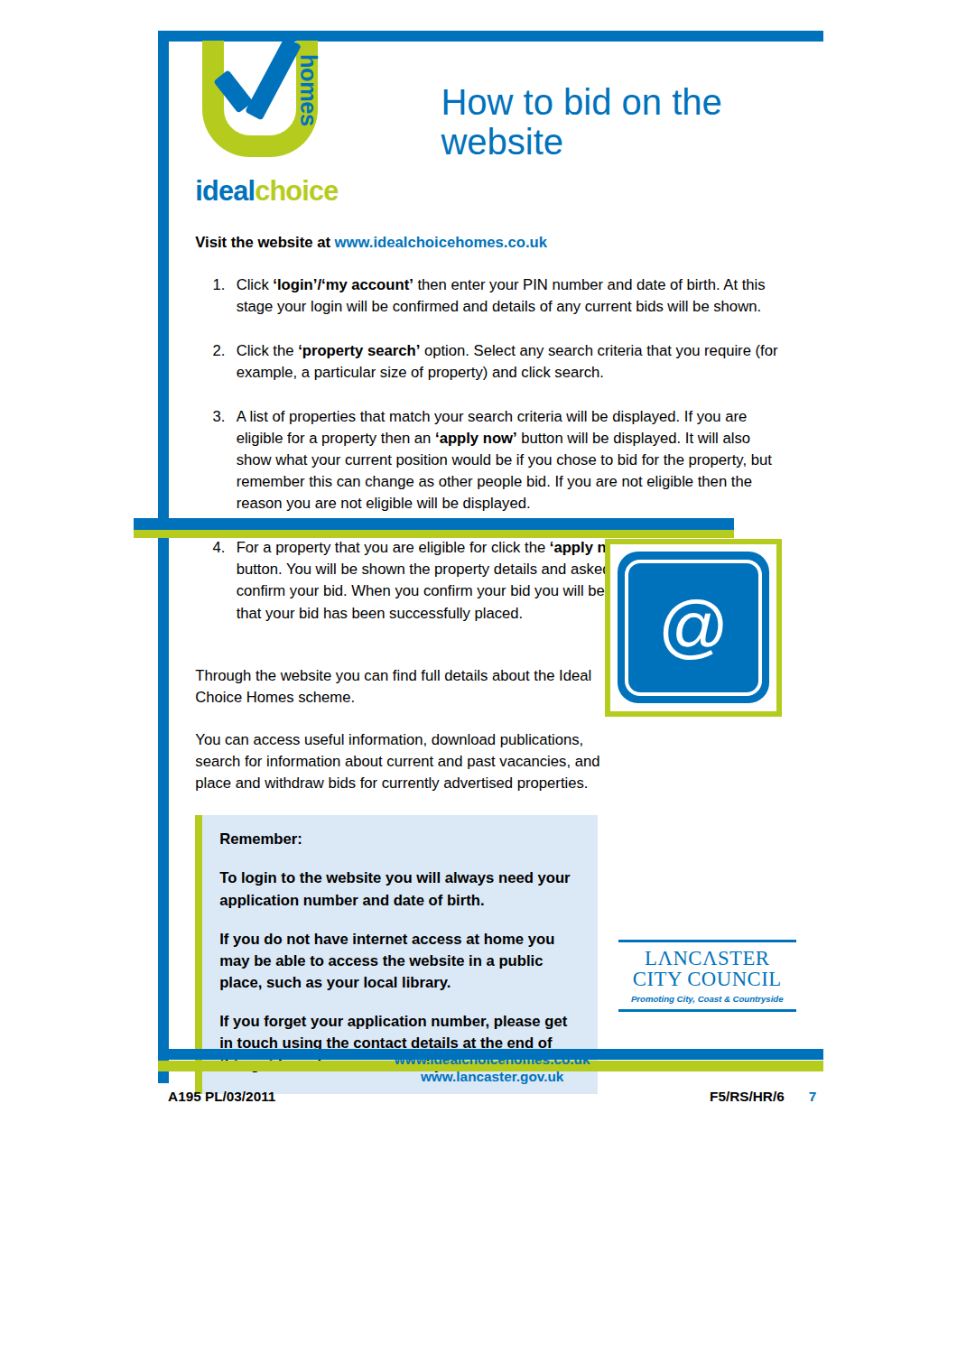homes
ideal choice
How to bid on the website
Visit the website at www.idealchoicehomes.co.uk
Click ‘login’/‘my account’ then enter your PIN number and date of birth. At this stage your login will be confirmed and details of any current bids will be shown.
Click the ‘property search’ option. Select any search criteria that you require (for example, a particular size of property) and click search.
A list of properties that match your search criteria will be displayed. If you are eligible for a property then an ‘apply now’ button will be displayed. It will also show what your current position would be if you chose to bid for the property, but remember this can change as other people bid. If you are not eligible then the reason you are not eligible will be displayed.
For a property that you are eligible for click the ‘apply now’ button. You will be shown the property details and asked to confirm your bid. When you confirm your bid you will be told that your bid has been successfully placed.
@
Through the website you can find full details about the Ideal Choice Homes scheme.
You can access useful information, download publications, search for information about current and past vacancies, and place and withdraw bids for currently advertised properties.
Remember:
To login to the website you will always need your application number and date of birth.
If you do not have internet access at home you may be able to access the website in a public place, such as your local library.
If you forget your application number, please get in touch using the contact details at the end of this guide and we can remind you.
LΛNCΛSTER
CITY COUNCIL
Promoting City, Coast & Countryside
www.idealchoicehomes.co.uk
www.lancaster.gov.uk
A195 PL/03/2011
F5/RS/HR/6 7